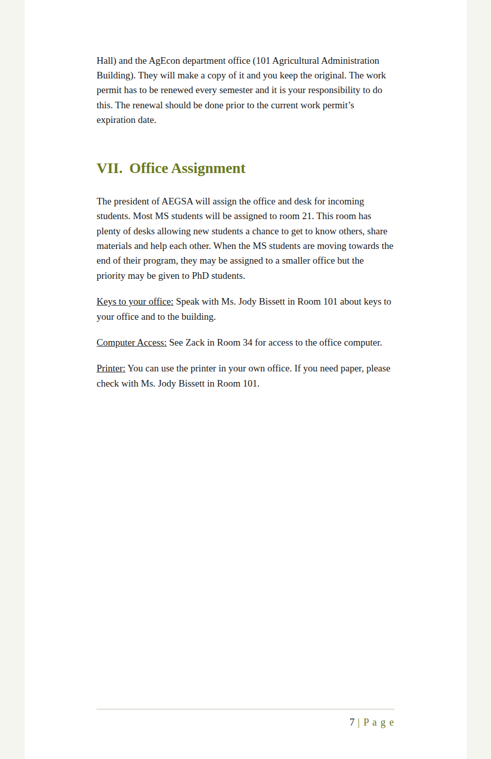Hall) and the AgEcon department office (101 Agricultural Administration Building). They will make a copy of it and you keep the original. The work permit has to be renewed every semester and it is your responsibility to do this. The renewal should be done prior to the current work permit’s expiration date.
VII. Office Assignment
The president of AEGSA will assign the office and desk for incoming students. Most MS students will be assigned to room 21. This room has plenty of desks allowing new students a chance to get to know others, share materials and help each other. When the MS students are moving towards the end of their program, they may be assigned to a smaller office but the priority may be given to PhD students.
Keys to your office: Speak with Ms. Jody Bissett in Room 101 about keys to your office and to the building.
Computer Access: See Zack in Room 34 for access to the office computer.
Printer: You can use the printer in your own office. If you need paper, please check with Ms. Jody Bissett in Room 101.
7 | P a g e